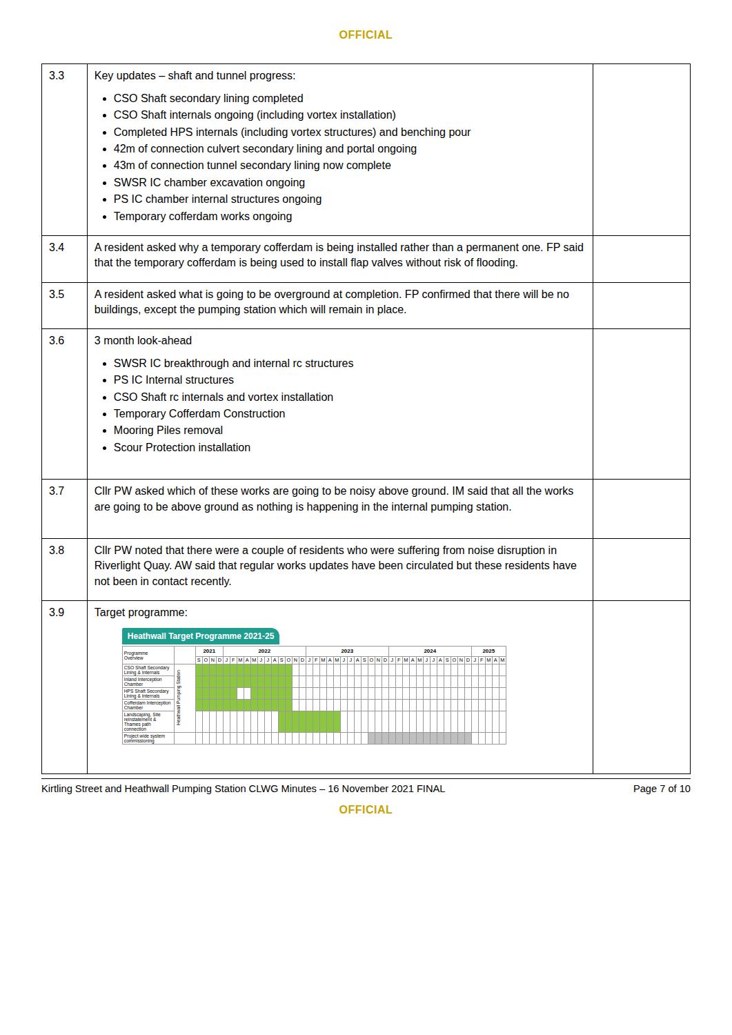OFFICIAL
| 3.3 | Key updates – shaft and tunnel progress: CSO Shaft secondary lining completed CSO Shaft internals ongoing (including vortex installation) Completed HPS internals (including vortex structures) and benching pour 42m of connection culvert secondary lining and portal ongoing 43m of connection tunnel secondary lining now complete SWSR IC chamber excavation ongoing PS IC chamber internal structures ongoing Temporary cofferdam works ongoing | |
| 3.4 | A resident asked why a temporary cofferdam is being installed rather than a permanent one. FP said that the temporary cofferdam is being used to install flap valves without risk of flooding. | |
| 3.5 | A resident asked what is going to be overground at completion. FP confirmed that there will be no buildings, except the pumping station which will remain in place. | |
| 3.6 | 3 month look-ahead SWSR IC breakthrough and internal rc structures PS IC Internal structures CSO Shaft rc internals and vortex installation Temporary Cofferdam Construction Mooring Piles removal Scour Protection installation | |
| 3.7 | Cllr PW asked which of these works are going to be noisy above ground. IM said that all the works are going to be above ground as nothing is happening in the internal pumping station. | |
| 3.8 | Cllr PW noted that there were a couple of residents who were suffering from noise disruption in Riverlight Quay. AW said that regular works updates have been circulated but these residents have not been in contact recently. | |
| 3.9 | Target programme: Heathwall Target Programme 2021-25 / Programme Overview / / 2021 / 2022 / 2023 / 2024 / 2025 / / S / O / N / D / J / F / M / A / M / J / J / A / S / O / N / D / J / F / M / A / M / J / J / A / S / O / N / D / J / F / M / A / M / J / J / A / S / O / N / D / J / F / M / A / M / / CSO Shaft Secondary Lining & Internals / Heathwall Pumping Station / / / / / / / / / / / / / / / / / / / / / / / / / / / / / / / / / / / / / / / / / / / / / / / Inland Interception Chamber / / / / / / / / / / / / / / / / / / / / / / / / / / / / / / / / / / / / / / / / / / / / / / / HPS Shaft Secondary Lining & Internals / / / / / / / / / / / / / / / / / / / / / / / / / / / / / / / / / / / / / / / / / / / / / / / Cofferdam Interception Chamber / / / / / / / / / / / / / / / / / / / / / / / / / / / / / / / / / / / / / / / / / / / / / / / Landscaping, Site reinstatement & Thames path connection / / / / / / / / / / / / / / / / / / / / / / / / / / / / / / / / / / / / / / / / / / / / / / / Project wide system commissioning / / / / / / / / / / / / / / / / / / / / / / / / / / / / / / / / / / / / / / / / / / / / / / / | |
Kirtling Street and Heathwall Pumping Station CLWG Minutes – 16 November 2021 FINAL Page 7 of 10
OFFICIAL